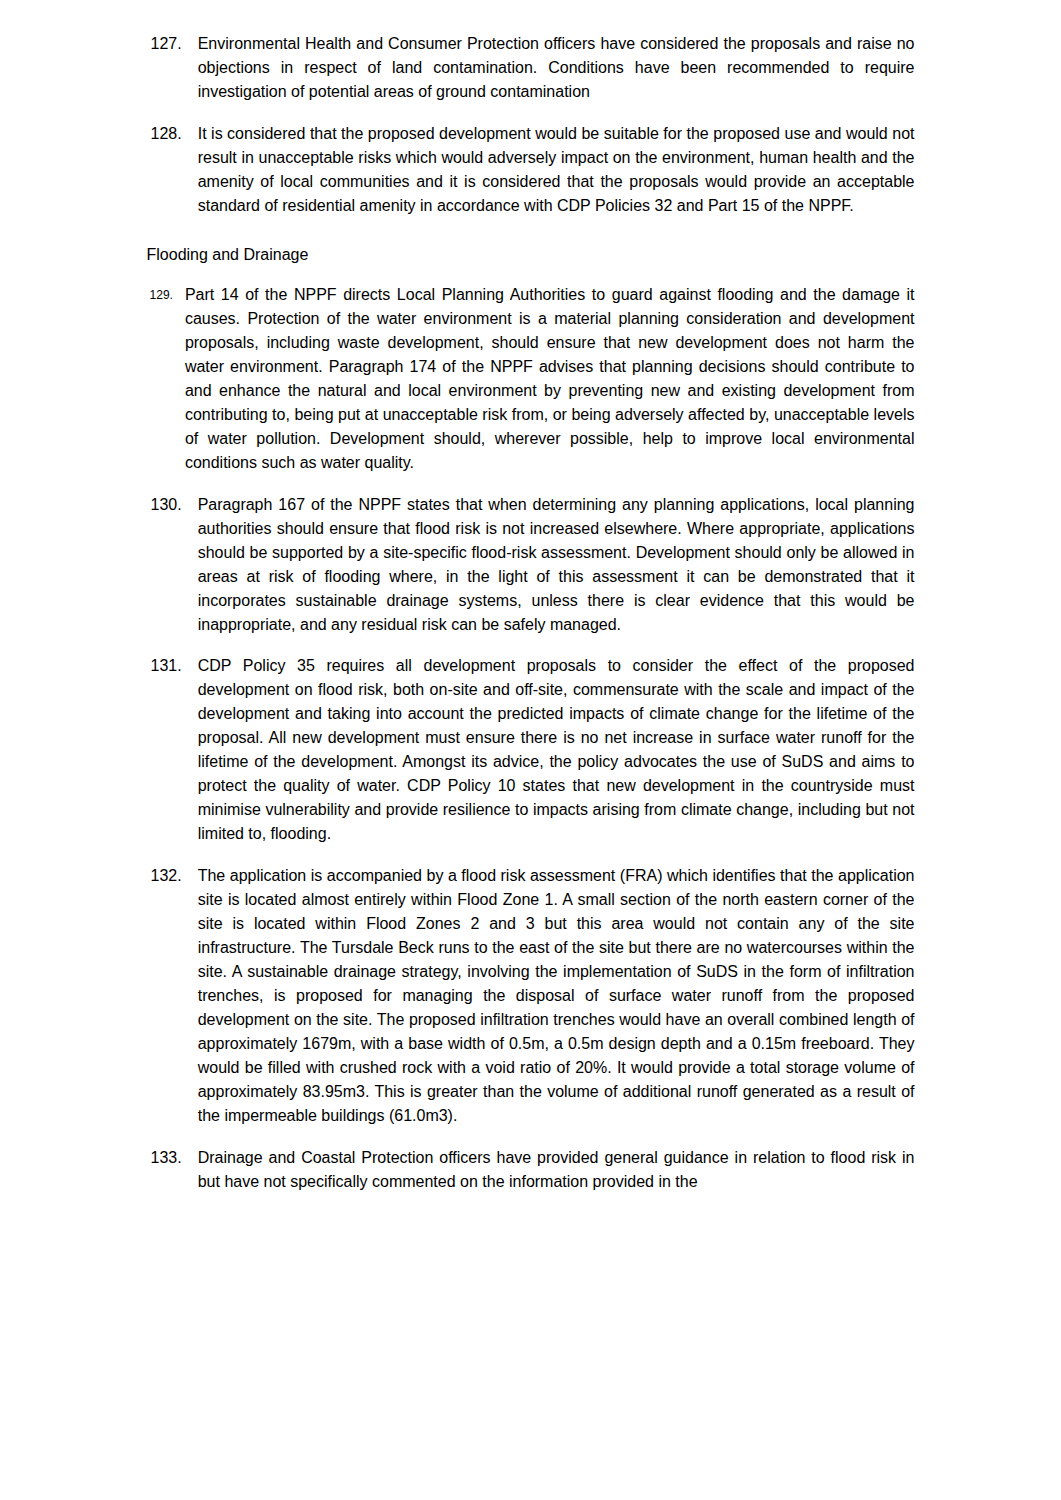127. Environmental Health and Consumer Protection officers have considered the proposals and raise no objections in respect of land contamination. Conditions have been recommended to require investigation of potential areas of ground contamination
128. It is considered that the proposed development would be suitable for the proposed use and would not result in unacceptable risks which would adversely impact on the environment, human health and the amenity of local communities and it is considered that the proposals would provide an acceptable standard of residential amenity in accordance with CDP Policies 32 and Part 15 of the NPPF.
Flooding and Drainage
129. Part 14 of the NPPF directs Local Planning Authorities to guard against flooding and the damage it causes. Protection of the water environment is a material planning consideration and development proposals, including waste development, should ensure that new development does not harm the water environment. Paragraph 174 of the NPPF advises that planning decisions should contribute to and enhance the natural and local environment by preventing new and existing development from contributing to, being put at unacceptable risk from, or being adversely affected by, unacceptable levels of water pollution. Development should, wherever possible, help to improve local environmental conditions such as water quality.
130. Paragraph 167 of the NPPF states that when determining any planning applications, local planning authorities should ensure that flood risk is not increased elsewhere. Where appropriate, applications should be supported by a site-specific flood-risk assessment. Development should only be allowed in areas at risk of flooding where, in the light of this assessment it can be demonstrated that it incorporates sustainable drainage systems, unless there is clear evidence that this would be inappropriate, and any residual risk can be safely managed.
131. CDP Policy 35 requires all development proposals to consider the effect of the proposed development on flood risk, both on-site and off-site, commensurate with the scale and impact of the development and taking into account the predicted impacts of climate change for the lifetime of the proposal. All new development must ensure there is no net increase in surface water runoff for the lifetime of the development. Amongst its advice, the policy advocates the use of SuDS and aims to protect the quality of water. CDP Policy 10 states that new development in the countryside must minimise vulnerability and provide resilience to impacts arising from climate change, including but not limited to, flooding.
132. The application is accompanied by a flood risk assessment (FRA) which identifies that the application site is located almost entirely within Flood Zone 1. A small section of the north eastern corner of the site is located within Flood Zones 2 and 3 but this area would not contain any of the site infrastructure. The Tursdale Beck runs to the east of the site but there are no watercourses within the site. A sustainable drainage strategy, involving the implementation of SuDS in the form of infiltration trenches, is proposed for managing the disposal of surface water runoff from the proposed development on the site. The proposed infiltration trenches would have an overall combined length of approximately 1679m, with a base width of 0.5m, a 0.5m design depth and a 0.15m freeboard. They would be filled with crushed rock with a void ratio of 20%. It would provide a total storage volume of approximately 83.95m3. This is greater than the volume of additional runoff generated as a result of the impermeable buildings (61.0m3).
133. Drainage and Coastal Protection officers have provided general guidance in relation to flood risk in but have not specifically commented on the information provided in the